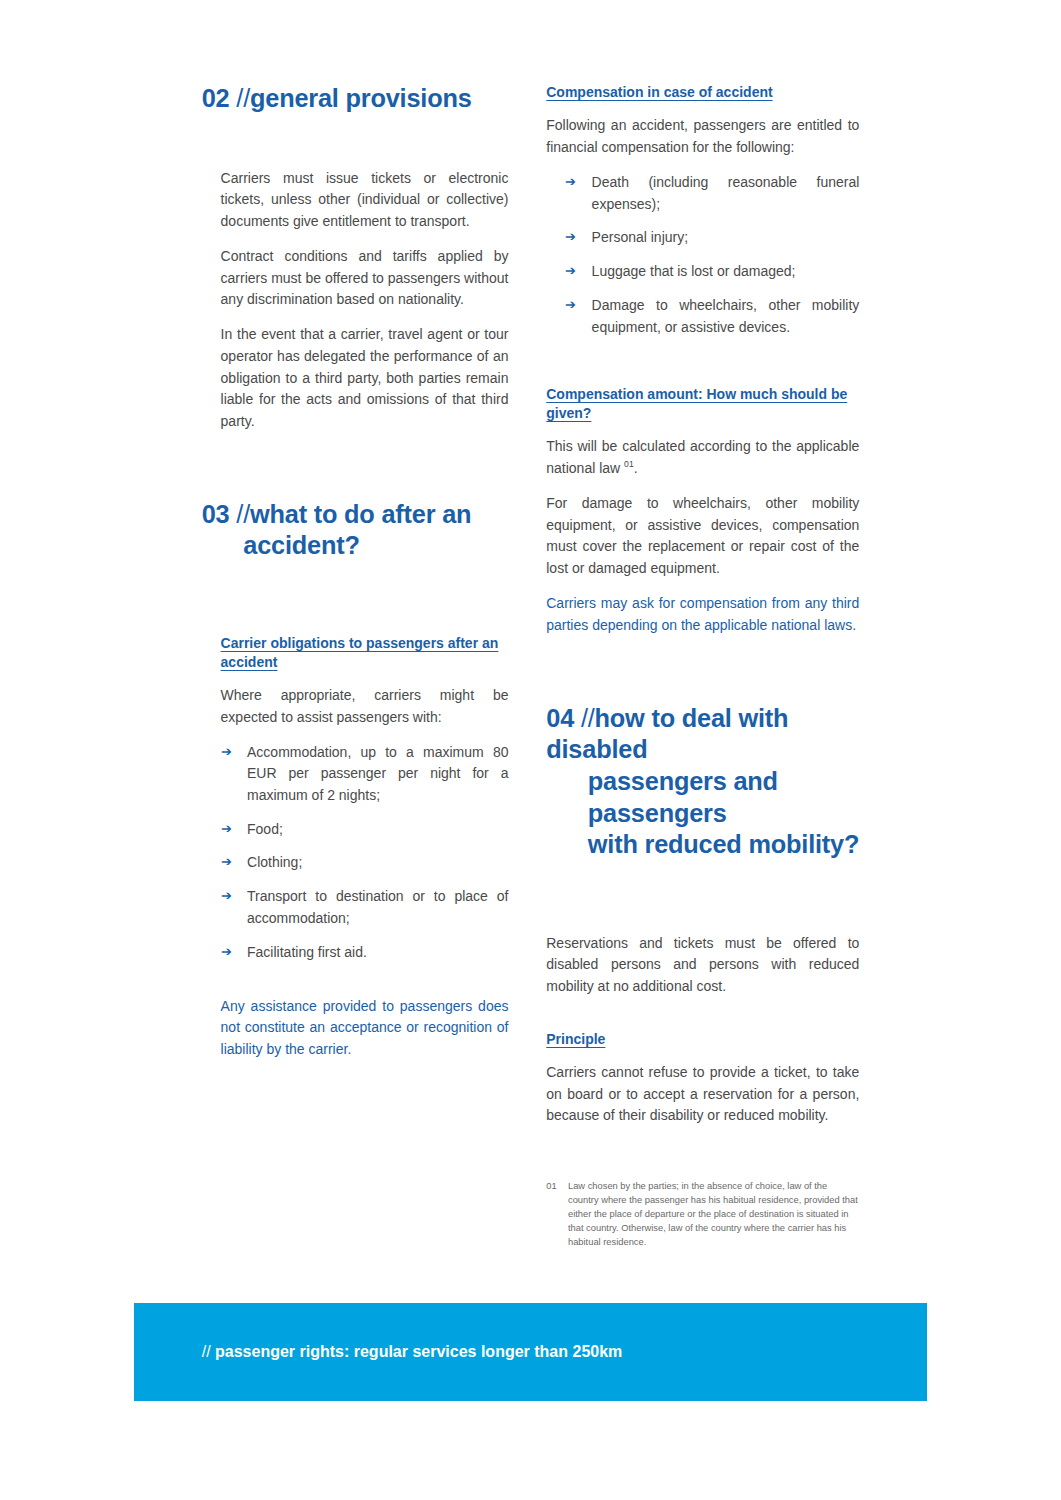02 //general provisions
Carriers must issue tickets or electronic tickets, unless other (individual or collective) documents give entitlement to transport.
Contract conditions and tariffs applied by carriers must be offered to passengers without any discrimination based on nationality.
In the event that a carrier, travel agent or tour operator has delegated the performance of an obligation to a third party, both parties remain liable for the acts and omissions of that third party.
03 //what to do after an accident?
Carrier obligations to passengers after an accident
Where appropriate, carriers might be expected to assist passengers with:
Accommodation, up to a maximum 80 EUR per passenger per night for a maximum of 2 nights;
Food;
Clothing;
Transport to destination or to place of accommodation;
Facilitating first aid.
Any assistance provided to passengers does not constitute an acceptance or recognition of liability by the carrier.
Compensation in case of accident
Following an accident, passengers are entitled to financial compensation for the following:
Death (including reasonable funeralexpenses);
Personal injury;
Luggage that is lost or damaged;
Damage to wheelchairs, other mobility equipment, or assistive devices.
Compensation amount: How much should be given?
This will be calculated according to the applicable national law 01.
For damage to wheelchairs, other mobility equipment, or assistive devices, compensation must cover the replacement or repair cost of the lost or damaged equipment.
Carriers may ask for compensation from any third parties depending on the applicable national laws.
04 //how to deal with disabled passengers and passengers with reduced mobility?
Reservations and tickets must be offered to disabled persons and persons with reduced mobility at no additional cost.
Principle
Carriers cannot refuse to provide a ticket, to take on board or to accept a reservation for a person, because of their disability or reduced mobility.
01 Law chosen by the parties; in the absence of choice, law of the country where the passenger has his habitual residence, provided that either the place of departure or the place of destination is situated in that country. Otherwise, law of the country where the carrier has his habitual residence.
// passenger rights: regular services longer than 250km